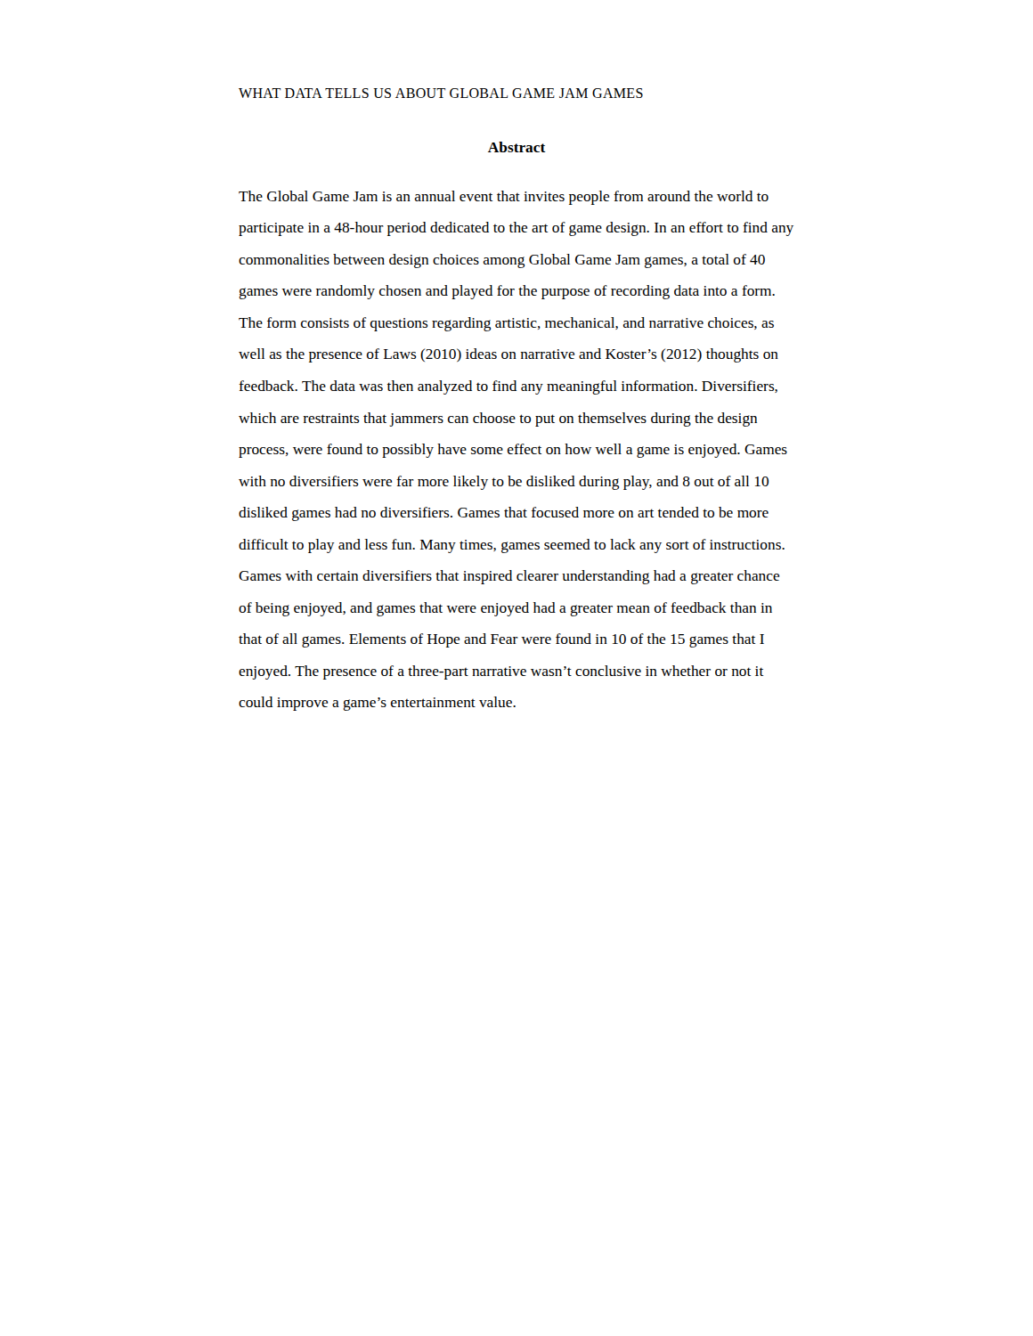What Data Tells Us About Global Game Jam Games
Abstract
The Global Game Jam is an annual event that invites people from around the world to participate in a 48-hour period dedicated to the art of game design. In an effort to find any commonalities between design choices among Global Game Jam games, a total of 40 games were randomly chosen and played for the purpose of recording data into a form. The form consists of questions regarding artistic, mechanical, and narrative choices, as well as the presence of Laws (2010) ideas on narrative and Koster’s (2012) thoughts on feedback. The data was then analyzed to find any meaningful information. Diversifiers, which are restraints that jammers can choose to put on themselves during the design process, were found to possibly have some effect on how well a game is enjoyed. Games with no diversifiers were far more likely to be disliked during play, and 8 out of all 10 disliked games had no diversifiers. Games that focused more on art tended to be more difficult to play and less fun. Many times, games seemed to lack any sort of instructions. Games with certain diversifiers that inspired clearer understanding had a greater chance of being enjoyed, and games that were enjoyed had a greater mean of feedback than in that of all games. Elements of Hope and Fear were found in 10 of the 15 games that I enjoyed. The presence of a three-part narrative wasn’t conclusive in whether or not it could improve a game’s entertainment value.